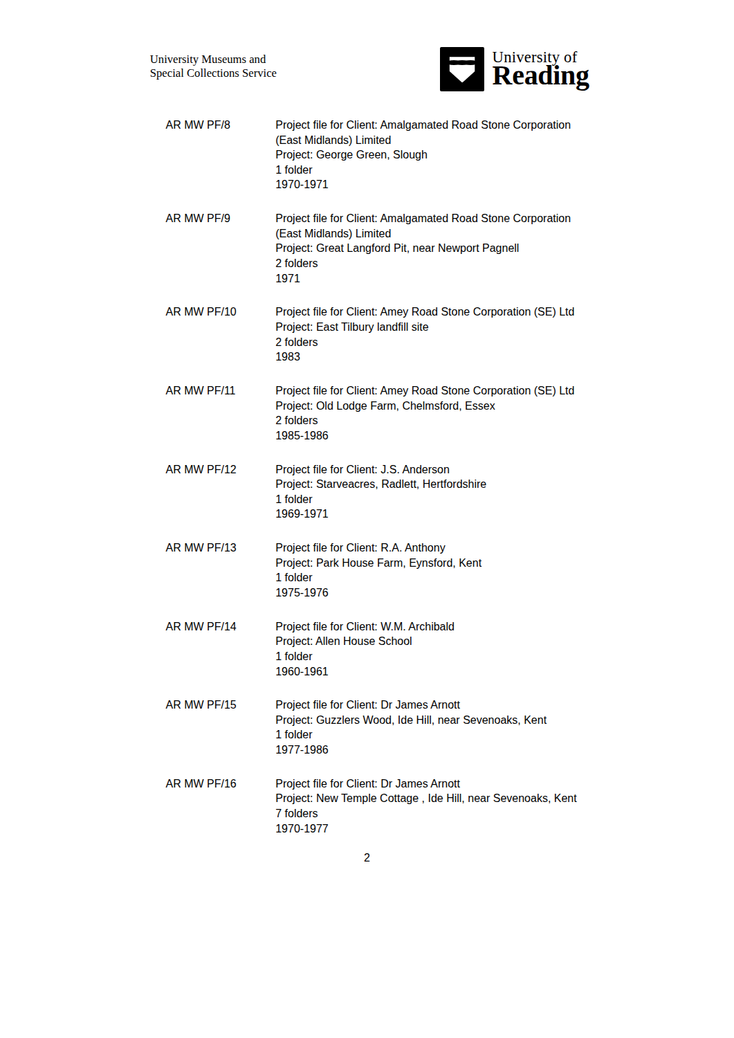University Museums and
Special Collections Service
University of Reading
AR MW PF/8
Project file for Client: Amalgamated Road Stone Corporation (East Midlands) Limited
Project: George Green, Slough
1 folder
1970-1971
AR MW PF/9
Project file for Client: Amalgamated Road Stone Corporation (East Midlands) Limited
Project: Great Langford Pit, near Newport Pagnell
2 folders
1971
AR MW PF/10
Project file for Client: Amey Road Stone Corporation (SE) Ltd
Project: East Tilbury landfill site
2 folders
1983
AR MW PF/11
Project file for Client: Amey Road Stone Corporation (SE) Ltd
Project: Old Lodge Farm, Chelmsford, Essex
2 folders
1985-1986
AR MW PF/12
Project file for Client: J.S. Anderson
Project: Starveacres, Radlett, Hertfordshire
1 folder
1969-1971
AR MW PF/13
Project file for Client: R.A. Anthony
Project: Park House Farm, Eynsford, Kent
1 folder
1975-1976
AR MW PF/14
Project file for Client: W.M. Archibald
Project: Allen House School
1 folder
1960-1961
AR MW PF/15
Project file for Client: Dr James Arnott
Project: Guzzlers Wood, Ide Hill, near Sevenoaks, Kent
1 folder
1977-1986
AR MW PF/16
Project file for Client: Dr James Arnott
Project: New Temple Cottage , Ide Hill, near Sevenoaks, Kent
7 folders
1970-1977
2